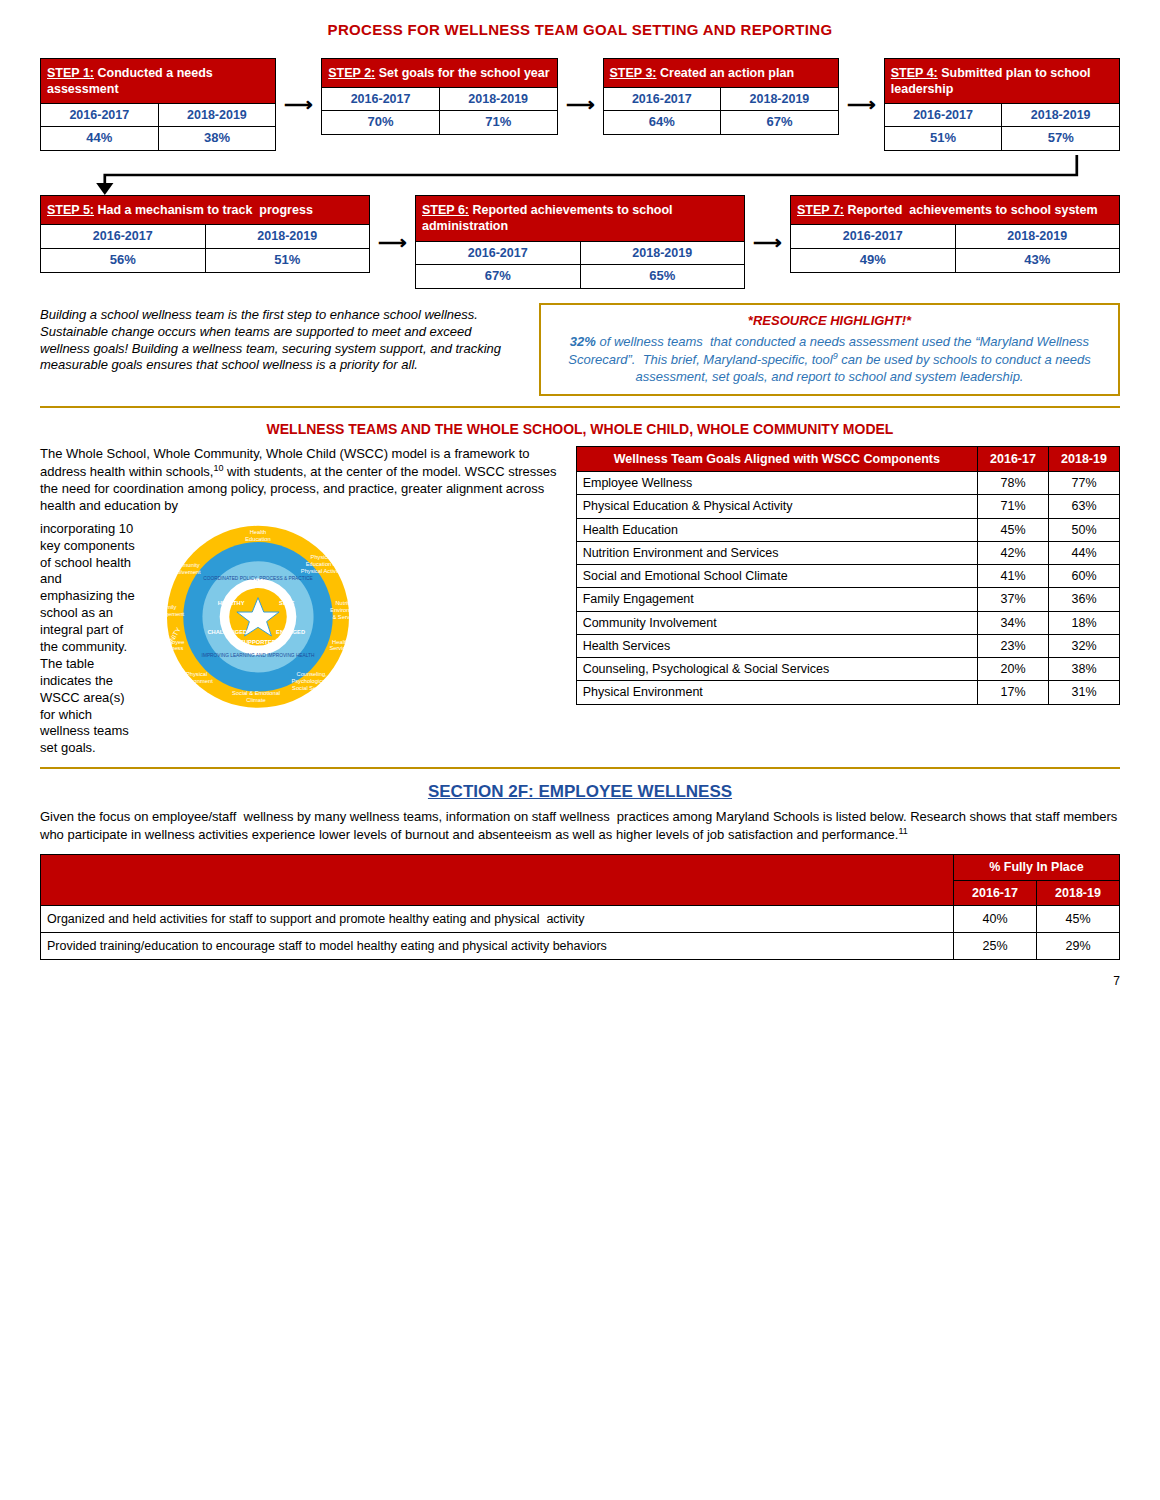PROCESS FOR WELLNESS TEAM GOAL SETTING AND REPORTING
STEP 1: Conducted a needs assessment
2016-2017
2018-2019
44%
38%
⟶
STEP 2: Set goals for the school year
2016-2017
2018-2019
70%
71%
⟶
STEP 3: Created an action plan
2016-2017
2018-2019
64%
67%
⟶
STEP 4: Submitted plan to school leadership
2016-2017
2018-2019
51%
57%
STEP 5: Had a mechanism to track progress
2016-2017
2018-2019
56%
51%
⟶
STEP 6: Reported achievements to school administration
2016-2017
2018-2019
67%
65%
⟶
STEP 7: Reported achievements to school system
2016-2017
2018-2019
49%
43%
Building a school wellness team is the first step to enhance school wellness. Sustainable change occurs when teams are supported to meet and exceed wellness goals! Building a wellness team, securing system support, and tracking measurable goals ensures that school wellness is a priority for all.
*RESOURCE HIGHLIGHT!*
32% of wellness teams that conducted a needs assessment used the “Maryland Wellness Scorecard”. This brief, Maryland-specific, tool9 can be used by schools to conduct a needs assessment, set goals, and report to school and system leadership.
WELLNESS TEAMS AND THE WHOLE SCHOOL, WHOLE CHILD, WHOLE COMMUNITY MODEL
The Whole School, Whole Community, Whole Child (WSCC) model is a framework to address health within schools,10 with students, at the center of the model. WSCC stresses the need for coordination among policy, process, and practice, greater alignment across health and education by
incorporating 10 key components of school health and emphasizing the school as an integral part of the community. The table indicates the WSCC area(s) for which wellness teams set goals.
Health Education Physical Education & Physical Activity Nutrition Environment & Services Health Services Counseling, Psychological & Social Services Social & Emotional Climate Physical Environment Employee Wellness Family Engagement Community Involvement COORDINATED POLICY, PROCESS & PRACTICE IMPROVING LEARNING AND IMPROVING HEALTH HEALTHY SAFE CHALLENGED SUPPORTED ENGAGED COMMUNITY COMMUNITY
| Wellness Team Goals Aligned with WSCC Components | 2016-17 | 2018-19 |
| --- | --- | --- |
| Employee Wellness | 78% | 77% |
| Physical Education & Physical Activity | 71% | 63% |
| Health Education | 45% | 50% |
| Nutrition Environment and Services | 42% | 44% |
| Social and Emotional School Climate | 41% | 60% |
| Family Engagement | 37% | 36% |
| Community Involvement | 34% | 18% |
| Health Services | 23% | 32% |
| Counseling, Psychological & Social Services | 20% | 38% |
| Physical Environment | 17% | 31% |
SECTION 2F: EMPLOYEE WELLNESS
Given the focus on employee/staff wellness by many wellness teams, information on staff wellness practices among Maryland Schools is listed below. Research shows that staff members who participate in wellness activities experience lower levels of burnout and absenteeism as well as higher levels of job satisfaction and performance.11
| | % Fully In Place |
| --- | --- |
| 2016-17 | 2018-19 |
| Organized and held activities for staff to support and promote healthy eating and physical activity | 40% | 45% |
| Provided training/education to encourage staff to model healthy eating and physical activity behaviors | 25% | 29% |
7